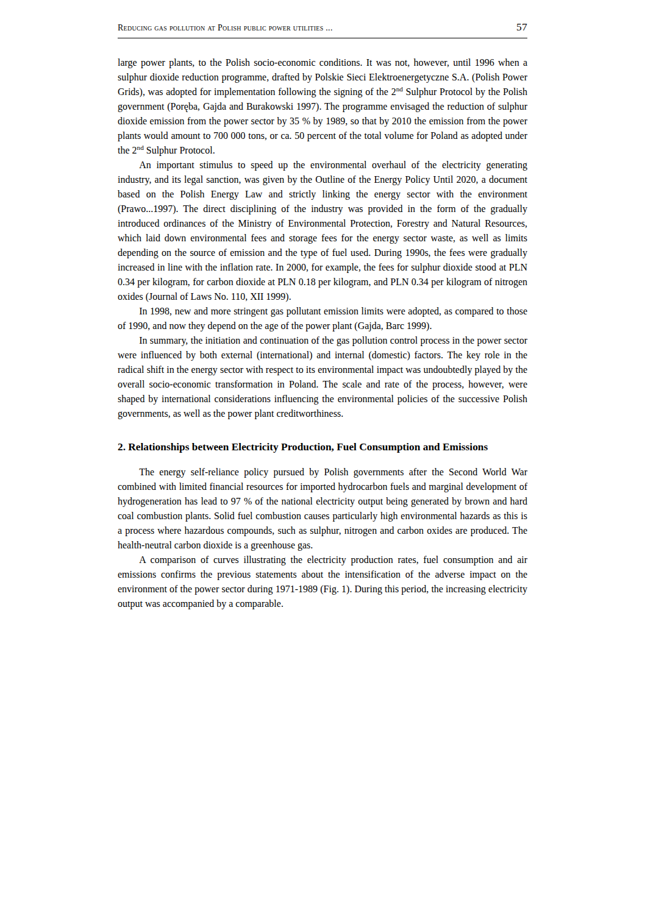Reducing gas pollution at Polish public power utilities ... 57
large power plants, to the Polish socio-economic conditions. It was not, however, until 1996 when a sulphur dioxide reduction programme, drafted by Polskie Sieci Elektroenergetyczne S.A. (Polish Power Grids), was adopted for implementation following the signing of the 2nd Sulphur Protocol by the Polish government (Poręba, Gajda and Burakowski 1997). The programme envisaged the reduction of sulphur dioxide emission from the power sector by 35 % by 1989, so that by 2010 the emission from the power plants would amount to 700 000 tons, or ca. 50 percent of the total volume for Poland as adopted under the 2nd Sulphur Protocol.
An important stimulus to speed up the environmental overhaul of the electricity generating industry, and its legal sanction, was given by the Outline of the Energy Policy Until 2020, a document based on the Polish Energy Law and strictly linking the energy sector with the environment (Prawo...1997). The direct disciplining of the industry was provided in the form of the gradually introduced ordinances of the Ministry of Environmental Protection, Forestry and Natural Resources, which laid down environmental fees and storage fees for the energy sector waste, as well as limits depending on the source of emission and the type of fuel used. During 1990s, the fees were gradually increased in line with the inflation rate. In 2000, for example, the fees for sulphur dioxide stood at PLN 0.34 per kilogram, for carbon dioxide at PLN 0.18 per kilogram, and PLN 0.34 per kilogram of nitrogen oxides (Journal of Laws No. 110, XII 1999).
In 1998, new and more stringent gas pollutant emission limits were adopted, as compared to those of 1990, and now they depend on the age of the power plant (Gajda, Barc 1999).
In summary, the initiation and continuation of the gas pollution control process in the power sector were influenced by both external (international) and internal (domestic) factors. The key role in the radical shift in the energy sector with respect to its environmental impact was undoubtedly played by the overall socio-economic transformation in Poland. The scale and rate of the process, however, were shaped by international considerations influencing the environmental policies of the successive Polish governments, as well as the power plant creditworthiness.
2. Relationships between Electricity Production, Fuel Consumption and Emissions
The energy self-reliance policy pursued by Polish governments after the Second World War combined with limited financial resources for imported hydrocarbon fuels and marginal development of hydrogeneration has lead to 97 % of the national electricity output being generated by brown and hard coal combustion plants. Solid fuel combustion causes particularly high environmental hazards as this is a process where hazardous compounds, such as sulphur, nitrogen and carbon oxides are produced. The health-neutral carbon dioxide is a greenhouse gas.
A comparison of curves illustrating the electricity production rates, fuel consumption and air emissions confirms the previous statements about the intensification of the adverse impact on the environment of the power sector during 1971-1989 (Fig. 1). During this period, the increasing electricity output was accompanied by a comparable.